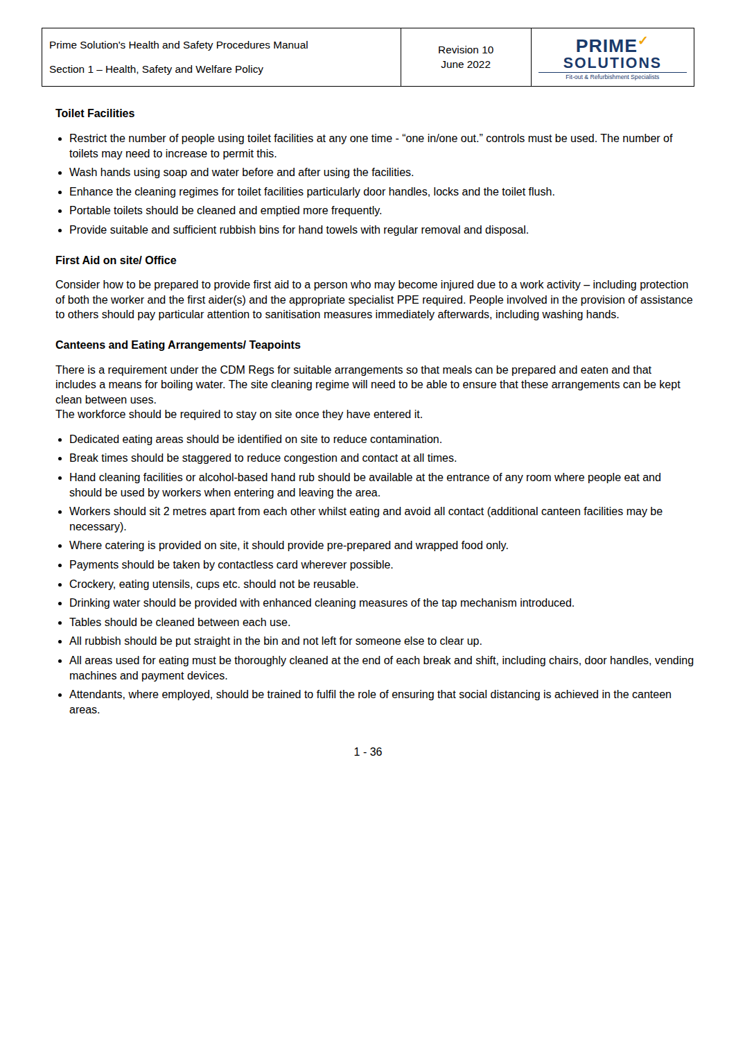| Prime Solution's Health and Safety Procedures Manual Section 1 – Health, Safety and Welfare Policy | Revision 10 June 2022 | PRIME ✓ SOLUTIONS Fit-out & Refurbishment Specialists |
Toilet Facilities
Restrict the number of people using toilet facilities at any one time - “one in/one out.” controls must be used. The number of toilets may need to increase to permit this.
Wash hands using soap and water before and after using the facilities.
Enhance the cleaning regimes for toilet facilities particularly door handles, locks and the toilet flush.
Portable toilets should be cleaned and emptied more frequently.
Provide suitable and sufficient rubbish bins for hand towels with regular removal and disposal.
First Aid on site/ Office
Consider how to be prepared to provide first aid to a person who may become injured due to a work activity – including protection of both the worker and the first aider(s) and the appropriate specialist PPE required. People involved in the provision of assistance to others should pay particular attention to sanitisation measures immediately afterwards, including washing hands.
Canteens and Eating Arrangements/ Teapoints
There is a requirement under the CDM Regs for suitable arrangements so that meals can be prepared and eaten and that includes a means for boiling water. The site cleaning regime will need to be able to ensure that these arrangements can be kept clean between uses.
The workforce should be required to stay on site once they have entered it.
Dedicated eating areas should be identified on site to reduce contamination.
Break times should be staggered to reduce congestion and contact at all times.
Hand cleaning facilities or alcohol-based hand rub should be available at the entrance of any room where people eat and should be used by workers when entering and leaving the area.
Workers should sit 2 metres apart from each other whilst eating and avoid all contact (additional canteen facilities may be necessary).
Where catering is provided on site, it should provide pre-prepared and wrapped food only.
Payments should be taken by contactless card wherever possible.
Crockery, eating utensils, cups etc. should not be reusable.
Drinking water should be provided with enhanced cleaning measures of the tap mechanism introduced.
Tables should be cleaned between each use.
All rubbish should be put straight in the bin and not left for someone else to clear up.
All areas used for eating must be thoroughly cleaned at the end of each break and shift, including chairs, door handles, vending machines and payment devices.
Attendants, where employed, should be trained to fulfil the role of ensuring that social distancing is achieved in the canteen areas.
1 - 36